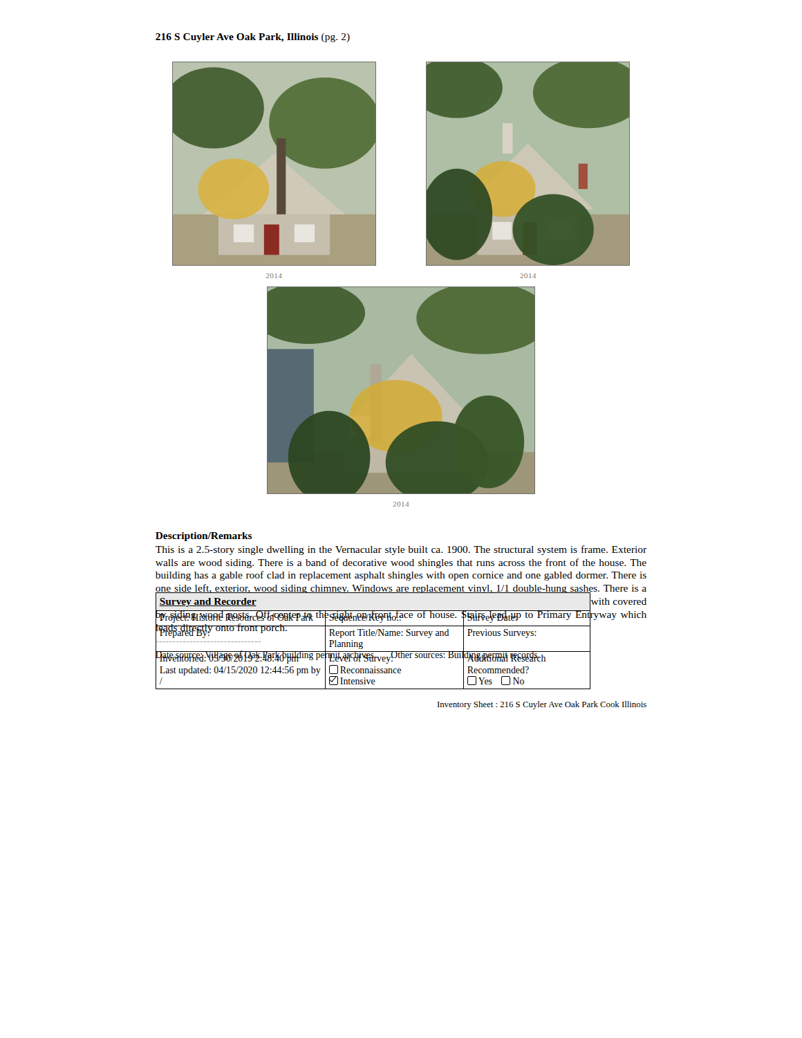216 S Cuyler Ave Oak Park, Illinois (pg. 2)
2014
2014
2014
Description/Remarks
This is a 2.5-story single dwelling in the Vernacular style built ca. 1900. The structural system is frame. Exterior walls are wood siding. There is a band of decorative wood shingles that runs across the front of the house. The building has a gable roof clad in replacement asphalt shingles with open cornice and one gabled dormer. There is one side left, exterior, wood siding chimney. Windows are replacement vinyl, 1/1 double-hung sashes. There is a single-story, full-width enclosed porch characterized by a hip-and-gable roof clad in asphalt shingles with covered by siding wood posts. Off-center to the right on front face of house. Stairs lead up to Primary Entryway which leads directly onto front porch.
-------------------------------
Date source: Village of Oak Park building permit archives. Other sources: Building permit records.
| Survey and Recorder |
| --- |
| Project: Historic Resources of Oak Park | Sequence/Key no.: | Survey Date: |
| Prepared By: | Report Title/Name: Survey and Planning | Previous Surveys: |
| Inventoried: 05/30/2019 2:48:40 pm Last updated: 04/15/2020 12:44:56 pm by / | Level of Survey: Reconnaissance Intensive | Additional Research Recommended? Yes No |
Inventory Sheet : 216 S Cuyler Ave Oak Park Cook Illinois